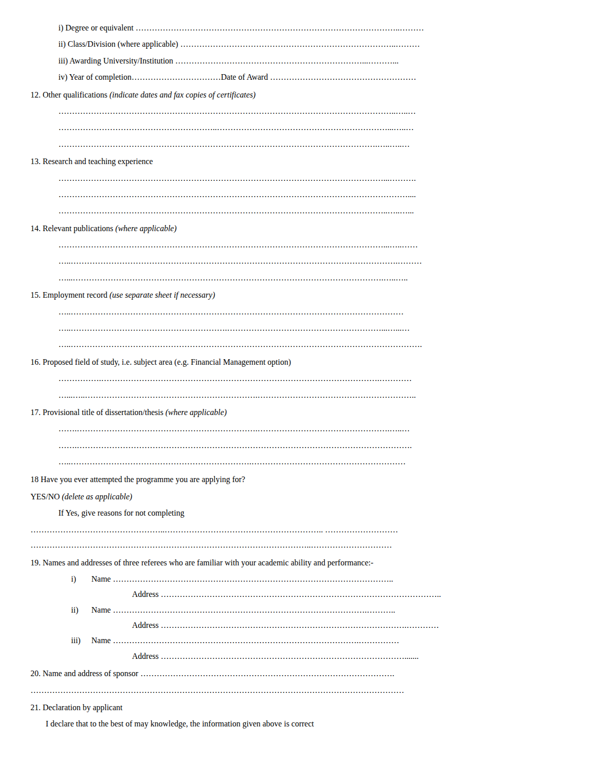i) Degree or equivalent ……………………………………………………………………………………..………
ii) Class/Division (where applicable) ……………………………………………………………………..………
iii) Awarding University/Institution ……………………………………………………………...………...
iv) Year of completion……………………………Date of Award ………………………………………………
12. Other qualifications (indicate dates and fax copies of certificates)
……………………………………………………………………………………………………………..…..…
…………………………………………………..………………………………………………………...…..…
……………………………………………………………………………………………………….…..…..…
13. Research and teaching experience
…………………………………………………………………………………………………………...……….
…………………………………………………………………………………………………………………....
…………………………………………………………………………………………………………..…..…...
14. Relevant publications (where applicable)
…………………………………………………………………………………………………………...…..……
…..………………………………………………………………………………………………………….………
…...…………………………………………………………………………………………………….…..…..
15. Employment record (use separate sheet if necessary)
…..……………………………………………………………………………………………………………
…..………………………………………………….…………………………………………………...…...…
…..………………………………………………………………………………………………………………….
16. Proposed field of study, i.e. subject area (e.g. Financial Management option)
…………….………………………………………………………………………………………….…………
…...…..……………………………………………………….…………………………………………………..
17. Provisional title of dissertation/thesis (where applicable)
…….………………………………………………………….………………………………………….…..…
…….…………………………………………………………………………………………………………….
…..………………………………………………………….…………………………………………………
18 Have you ever attempted the programme you are applying for?
YES/NO (delete as applicable)
If Yes, give reasons for not completing
…………………………………………..………………………………………………….. ………………………
…………………………………………………………………………………………..…………………………
19. Names and addresses of three referees who are familiar with your academic ability and performance:-
i) Name ………………………………………………………………………………………….. Address …………………………………………………………………………………………..
ii) Name ………………………………………………………………………………….……….. Address ……………………………………………………………………………….…………
iii) Name ……………………………………………………………………………….…………… Address ……………………………………………………………………………….......
20. Name and address of sponsor ………………………………………………………………………………….
…………………………………………………………………………………………………………………………
21. Declaration by applicant
I declare that to the best of may knowledge, the information given above is correct